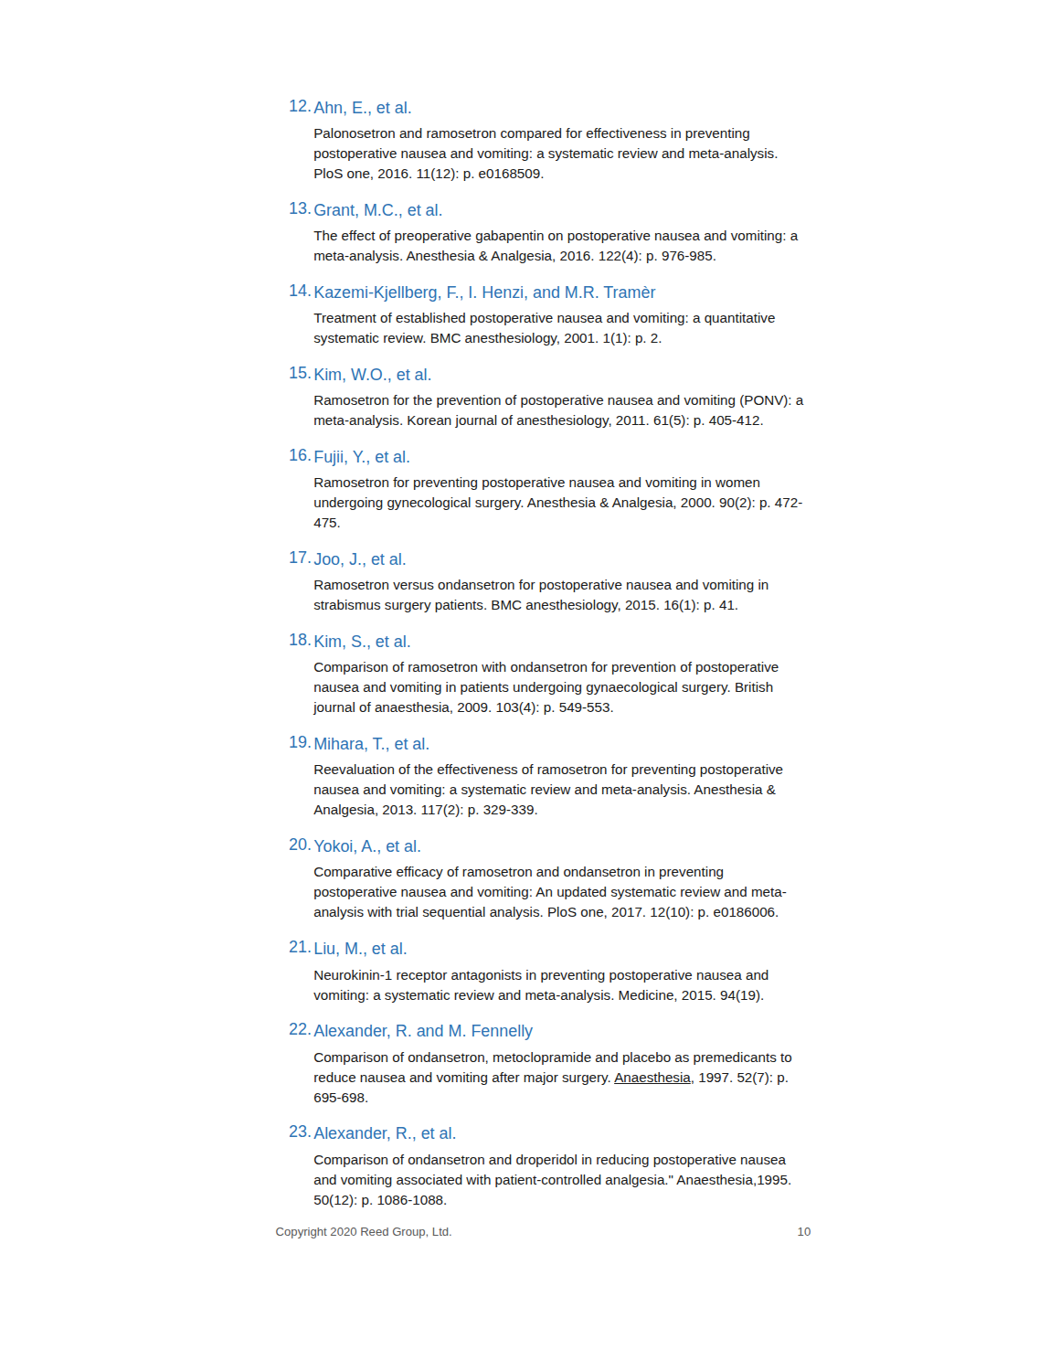Ahn, E., et al.
Palonosetron and ramosetron compared for effectiveness in preventing postoperative nausea and vomiting: a systematic review and meta-analysis. PloS one, 2016. 11(12): p. e0168509.
Grant, M.C., et al.
The effect of preoperative gabapentin on postoperative nausea and vomiting: a meta-analysis. Anesthesia & Analgesia, 2016. 122(4): p. 976-985.
Kazemi-Kjellberg, F., I. Henzi, and M.R. Tramèr
Treatment of established postoperative nausea and vomiting: a quantitative systematic review. BMC anesthesiology, 2001. 1(1): p. 2.
Kim, W.O., et al.
Ramosetron for the prevention of postoperative nausea and vomiting (PONV): a meta-analysis. Korean journal of anesthesiology, 2011. 61(5): p. 405-412.
Fujii, Y., et al.
Ramosetron for preventing postoperative nausea and vomiting in women undergoing gynecological surgery. Anesthesia & Analgesia, 2000. 90(2): p. 472-475.
Joo, J., et al.
Ramosetron versus ondansetron for postoperative nausea and vomiting in strabismus surgery patients. BMC anesthesiology, 2015. 16(1): p. 41.
Kim, S., et al.
Comparison of ramosetron with ondansetron for prevention of postoperative nausea and vomiting in patients undergoing gynaecological surgery. British journal of anaesthesia, 2009. 103(4): p. 549-553.
Mihara, T., et al.
Reevaluation of the effectiveness of ramosetron for preventing postoperative nausea and vomiting: a systematic review and meta-analysis. Anesthesia & Analgesia, 2013. 117(2): p. 329-339.
Yokoi, A., et al.
Comparative efficacy of ramosetron and ondansetron in preventing postoperative nausea and vomiting: An updated systematic review and meta-analysis with trial sequential analysis. PloS one, 2017. 12(10): p. e0186006.
Liu, M., et al.
Neurokinin-1 receptor antagonists in preventing postoperative nausea and vomiting: a systematic review and meta-analysis. Medicine, 2015. 94(19).
Alexander, R. and M. Fennelly
Comparison of ondansetron, metoclopramide and placebo as premedicants to reduce nausea and vomiting after major surgery. Anaesthesia, 1997. 52(7): p. 695-698.
Alexander, R., et al.
Comparison of ondansetron and droperidol in reducing postoperative nausea and vomiting associated with patient-controlled analgesia." Anaesthesia,1995. 50(12): p. 1086-1088.
Copyright 2020 Reed Group, Ltd. 10